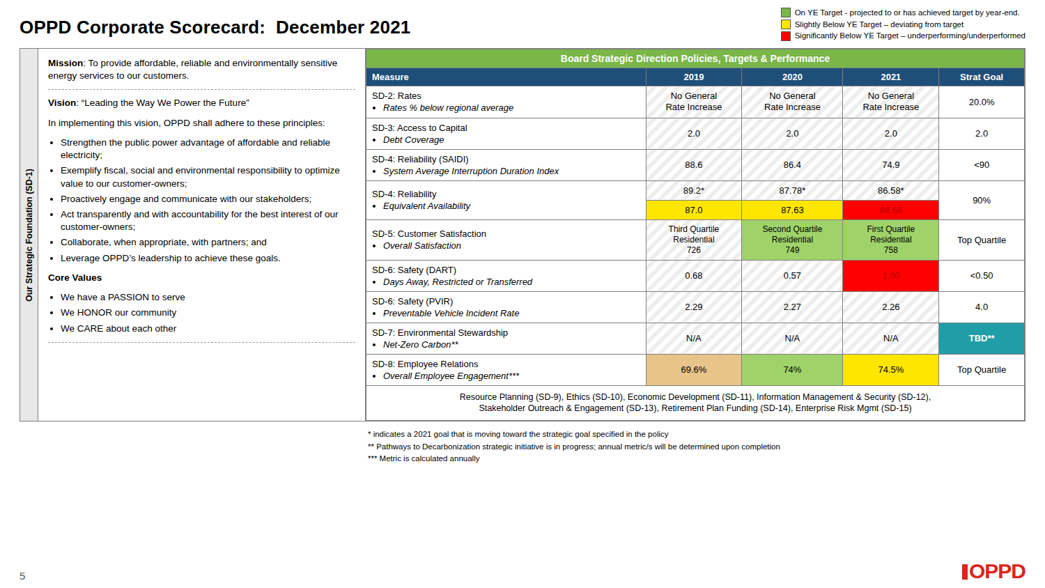On YE Target - projected to or has achieved target by year-end.
Slightly Below YE Target – deviating from target
Significantly Below YE Target – underperforming/underperformed
OPPD Corporate Scorecard: December 2021
Our Strategic Foundation (SD-1)
Mission: To provide affordable, reliable and environmentally sensitive energy services to our customers.
Vision: “Leading the Way We Power the Future”
In implementing this vision, OPPD shall adhere to these principles:
Strengthen the public power advantage of affordable and reliable electricity;
Exemplify fiscal, social and environmental responsibility to optimize value to our customer-owners;
Proactively engage and communicate with our stakeholders;
Act transparently and with accountability for the best interest of our customer-owners;
Collaborate, when appropriate, with partners; and
Leverage OPPD’s leadership to achieve these goals.
Core Values
We have a PASSION to serve
We HONOR our community
We CARE about each other
Board Strategic Direction Policies, Targets & Performance
| Measure | 2019 | 2020 | 2021 | Strat Goal |
| --- | --- | --- | --- | --- |
| SD-2: Rates Rates % below regional average | No General Rate Increase | No General Rate Increase | No General Rate Increase | 20.0% |
| SD-3: Access to Capital Debt Coverage | 2.0 | 2.0 | 2.0 | 2.0 |
| SD-4: Reliability (SAIDI) System Average Interruption Duration Index | 88.6 | 86.4 | 74.9 | <90 |
| SD-4: Reliability Equivalent Availability | 89.2* | 87.78* | 86.58* | 90% |
| 87.0 | 87.63 | 84.68 |
| SD-5: Customer Satisfaction Overall Satisfaction | Third Quartile Residential 726 | Second Quartile Residential 749 | First Quartile Residential 758 | Top Quartile |
| SD-6: Safety (DART) Days Away, Restricted or Transferred | 0.68 | 0.57 | 1.00 | <0.50 |
| SD-6: Safety (PVIR) Preventable Vehicle Incident Rate | 2.29 | 2.27 | 2.26 | 4.0 |
| SD-7: Environmental Stewardship Net-Zero Carbon** | N/A | N/A | N/A | TBD** |
| SD-8: Employee Relations Overall Employee Engagement*** | 69.6% | 74% | 74.5% | Top Quartile |
| Resource Planning (SD-9), Ethics (SD-10), Economic Development (SD-11), Information Management & Security (SD-12), Stakeholder Outreach & Engagement (SD-13), Retirement Plan Funding (SD-14), Enterprise Risk Mgmt (SD-15) |
* indicates a 2021 goal that is moving toward the strategic goal specified in the policy
** Pathways to Decarbonization strategic initiative is in progress; annual metric/s will be determined upon completion
*** Metric is calculated annually
5
OPPD